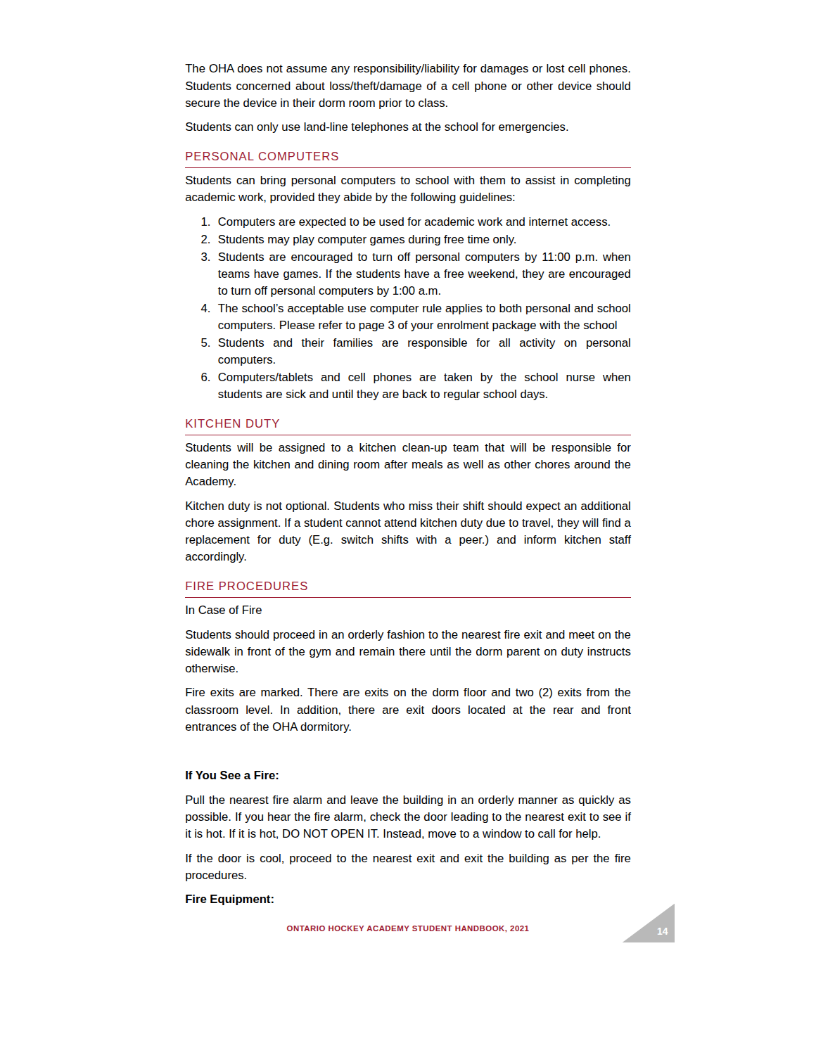The OHA does not assume any responsibility/liability for damages or lost cell phones. Students concerned about loss/theft/damage of a cell phone or other device should secure the device in their dorm room prior to class.
Students can only use land-line telephones at the school for emergencies.
Personal Computers
Students can bring personal computers to school with them to assist in completing academic work, provided they abide by the following guidelines:
Computers are expected to be used for academic work and internet access.
Students may play computer games during free time only.
Students are encouraged to turn off personal computers by 11:00 p.m. when teams have games. If the students have a free weekend, they are encouraged to turn off personal computers by 1:00 a.m.
The school’s acceptable use computer rule applies to both personal and school computers. Please refer to page 3 of your enrolment package with the school
Students and their families are responsible for all activity on personal computers.
Computers/tablets and cell phones are taken by the school nurse when students are sick and until they are back to regular school days.
Kitchen Duty
Students will be assigned to a kitchen clean-up team that will be responsible for cleaning the kitchen and dining room after meals as well as other chores around the Academy.
Kitchen duty is not optional. Students who miss their shift should expect an additional chore assignment. If a student cannot attend kitchen duty due to travel, they will find a replacement for duty (E.g. switch shifts with a peer.) and inform kitchen staff accordingly.
Fire Procedures
In Case of Fire
Students should proceed in an orderly fashion to the nearest fire exit and meet on the sidewalk in front of the gym and remain there until the dorm parent on duty instructs otherwise.
Fire exits are marked. There are exits on the dorm floor and two (2) exits from the classroom level. In addition, there are exit doors located at the rear and front entrances of the OHA dormitory.
If You See a Fire:
Pull the nearest fire alarm and leave the building in an orderly manner as quickly as possible. If you hear the fire alarm, check the door leading to the nearest exit to see if it is hot. If it is hot, DO NOT OPEN IT. Instead, move to a window to call for help.
If the door is cool, proceed to the nearest exit and exit the building as per the fire procedures.
Fire Equipment:
ONTARIO HOCKEY ACADEMY STUDENT HANDBOOK, 2021
14